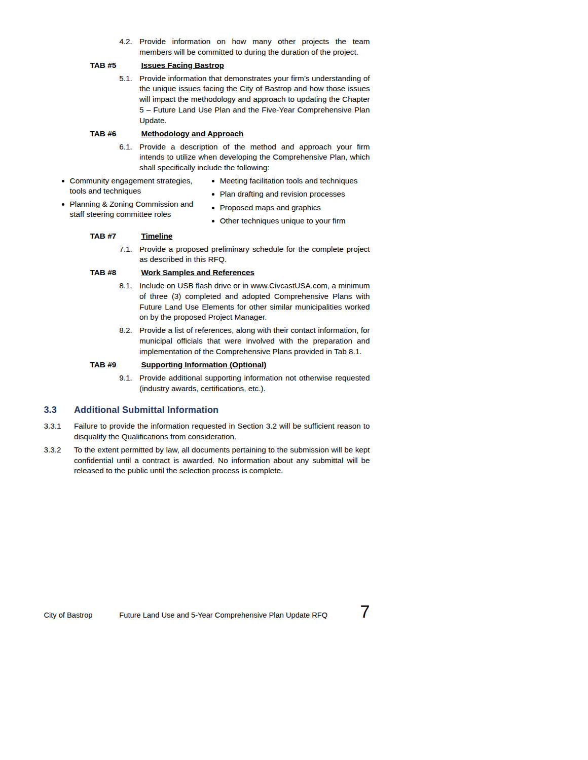4.2.
Provide information on how many other projects the team members will be committed to during the duration of the project.
TAB #5
Issues Facing Bastrop
5.1.
Provide information that demonstrates your firm’s understanding of the unique issues facing the City of Bastrop and how those issues will impact the methodology and approach to updating the Chapter 5 – Future Land Use Plan and the Five-Year Comprehensive Plan Update.
TAB #6
Methodology and Approach
6.1.
Provide a description of the method and approach your firm intends to utilize when developing the Comprehensive Plan, which shall specifically include the following:
Community engagement strategies, tools and techniques
Planning & Zoning Commission and staff steering committee roles
Meeting facilitation tools and techniques
Plan drafting and revision processes
Proposed maps and graphics
Other techniques unique to your firm
TAB #7
Timeline
7.1.
Provide a proposed preliminary schedule for the complete project as described in this RFQ.
TAB #8
Work Samples and References
8.1.
Include on USB flash drive or in www.CivcastUSA.com, a minimum of three (3) completed and adopted Comprehensive Plans with Future Land Use Elements for other similar municipalities worked on by the proposed Project Manager.
8.2.
Provide a list of references, along with their contact information, for municipal officials that were involved with the preparation and implementation of the Comprehensive Plans provided in Tab 8.1.
TAB #9
Supporting Information (Optional)
9.1.
Provide additional supporting information not otherwise requested (industry awards, certifications, etc.).
3.3 Additional Submittal Information
3.3.1
Failure to provide the information requested in Section 3.2 will be sufficient reason to disqualify the Qualifications from consideration.
3.3.2
To the extent permitted by law, all documents pertaining to the submission will be kept confidential until a contract is awarded. No information about any submittal will be released to the public until the selection process is complete.
City of Bastrop Future Land Use and 5-Year Comprehensive Plan Update RFQ
7